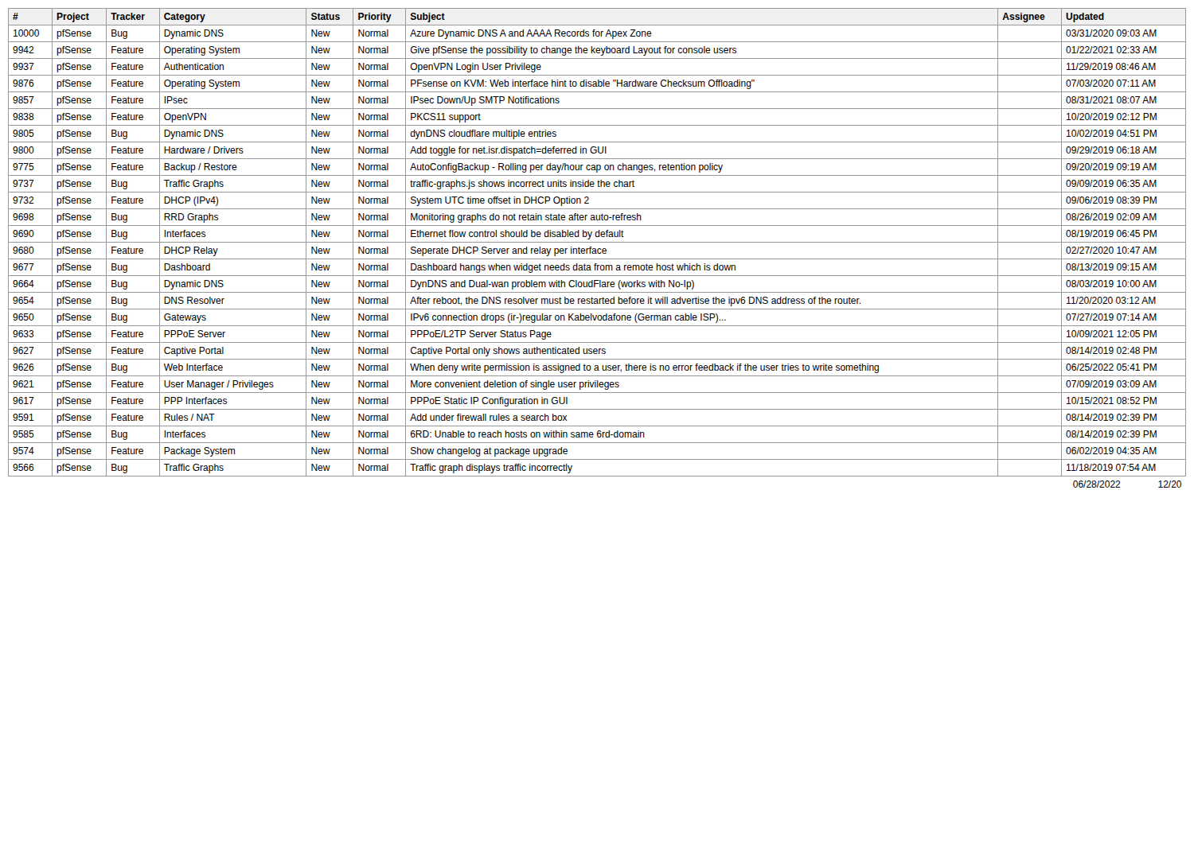| # | Project | Tracker | Category | Status | Priority | Subject | Assignee | Updated |
| --- | --- | --- | --- | --- | --- | --- | --- | --- |
| 10000 | pfSense | Bug | Dynamic DNS | New | Normal | Azure Dynamic DNS A and AAAA Records for Apex Zone | | 03/31/2020 09:03 AM |
| 9942 | pfSense | Feature | Operating System | New | Normal | Give pfSense the possibility to change the keyboard Layout for console users | | 01/22/2021 02:33 AM |
| 9937 | pfSense | Feature | Authentication | New | Normal | OpenVPN Login User Privilege | | 11/29/2019 08:46 AM |
| 9876 | pfSense | Feature | Operating System | New | Normal | PFsense on KVM: Web interface hint to disable "Hardware Checksum Offloading" | | 07/03/2020 07:11 AM |
| 9857 | pfSense | Feature | IPsec | New | Normal | IPsec Down/Up SMTP Notifications | | 08/31/2021 08:07 AM |
| 9838 | pfSense | Feature | OpenVPN | New | Normal | PKCS11 support | | 10/20/2019 02:12 PM |
| 9805 | pfSense | Bug | Dynamic DNS | New | Normal | dynDNS cloudflare multiple entries | | 10/02/2019 04:51 PM |
| 9800 | pfSense | Feature | Hardware / Drivers | New | Normal | Add toggle for net.isr.dispatch=deferred in GUI | | 09/29/2019 06:18 AM |
| 9775 | pfSense | Feature | Backup / Restore | New | Normal | AutoConfigBackup - Rolling per day/hour cap on changes, retention policy | | 09/20/2019 09:19 AM |
| 9737 | pfSense | Bug | Traffic Graphs | New | Normal | traffic-graphs.js shows incorrect units inside the chart | | 09/09/2019 06:35 AM |
| 9732 | pfSense | Feature | DHCP (IPv4) | New | Normal | System UTC time offset in DHCP Option 2 | | 09/06/2019 08:39 PM |
| 9698 | pfSense | Bug | RRD Graphs | New | Normal | Monitoring graphs do not retain state after auto-refresh | | 08/26/2019 02:09 AM |
| 9690 | pfSense | Bug | Interfaces | New | Normal | Ethernet flow control should be disabled by default | | 08/19/2019 06:45 PM |
| 9680 | pfSense | Feature | DHCP Relay | New | Normal | Seperate DHCP Server and relay per interface | | 02/27/2020 10:47 AM |
| 9677 | pfSense | Bug | Dashboard | New | Normal | Dashboard hangs when widget needs data from a remote host which is down | | 08/13/2019 09:15 AM |
| 9664 | pfSense | Bug | Dynamic DNS | New | Normal | DynDNS and Dual-wan problem with CloudFlare (works with No-Ip) | | 08/03/2019 10:00 AM |
| 9654 | pfSense | Bug | DNS Resolver | New | Normal | After reboot, the DNS resolver must be restarted before it will advertise the ipv6 DNS address of the router. | | 11/20/2020 03:12 AM |
| 9650 | pfSense | Bug | Gateways | New | Normal | IPv6 connection drops (ir-)regular on Kabelvodafone (German cable ISP)... | | 07/27/2019 07:14 AM |
| 9633 | pfSense | Feature | PPPoE Server | New | Normal | PPPoE/L2TP Server Status Page | | 10/09/2021 12:05 PM |
| 9627 | pfSense | Feature | Captive Portal | New | Normal | Captive Portal only shows authenticated users | | 08/14/2019 02:48 PM |
| 9626 | pfSense | Bug | Web Interface | New | Normal | When deny write permission is assigned to a user, there is no error feedback if the user tries to write something | | 06/25/2022 05:41 PM |
| 9621 | pfSense | Feature | User Manager / Privileges | New | Normal | More convenient deletion of single user privileges | | 07/09/2019 03:09 AM |
| 9617 | pfSense | Feature | PPP Interfaces | New | Normal | PPPoE Static IP Configuration in GUI | | 10/15/2021 08:52 PM |
| 9591 | pfSense | Feature | Rules / NAT | New | Normal | Add under firewall rules a search box | | 08/14/2019 02:39 PM |
| 9585 | pfSense | Bug | Interfaces | New | Normal | 6RD: Unable to reach hosts on within same 6rd-domain | | 08/14/2019 02:39 PM |
| 9574 | pfSense | Feature | Package System | New | Normal | Show changelog at package upgrade | | 06/02/2019 04:35 AM |
| 9566 | pfSense | Bug | Traffic Graphs | New | Normal | Traffic graph displays traffic incorrectly | | 11/18/2019 07:54 AM |
| 06/28/2022 12/20 |